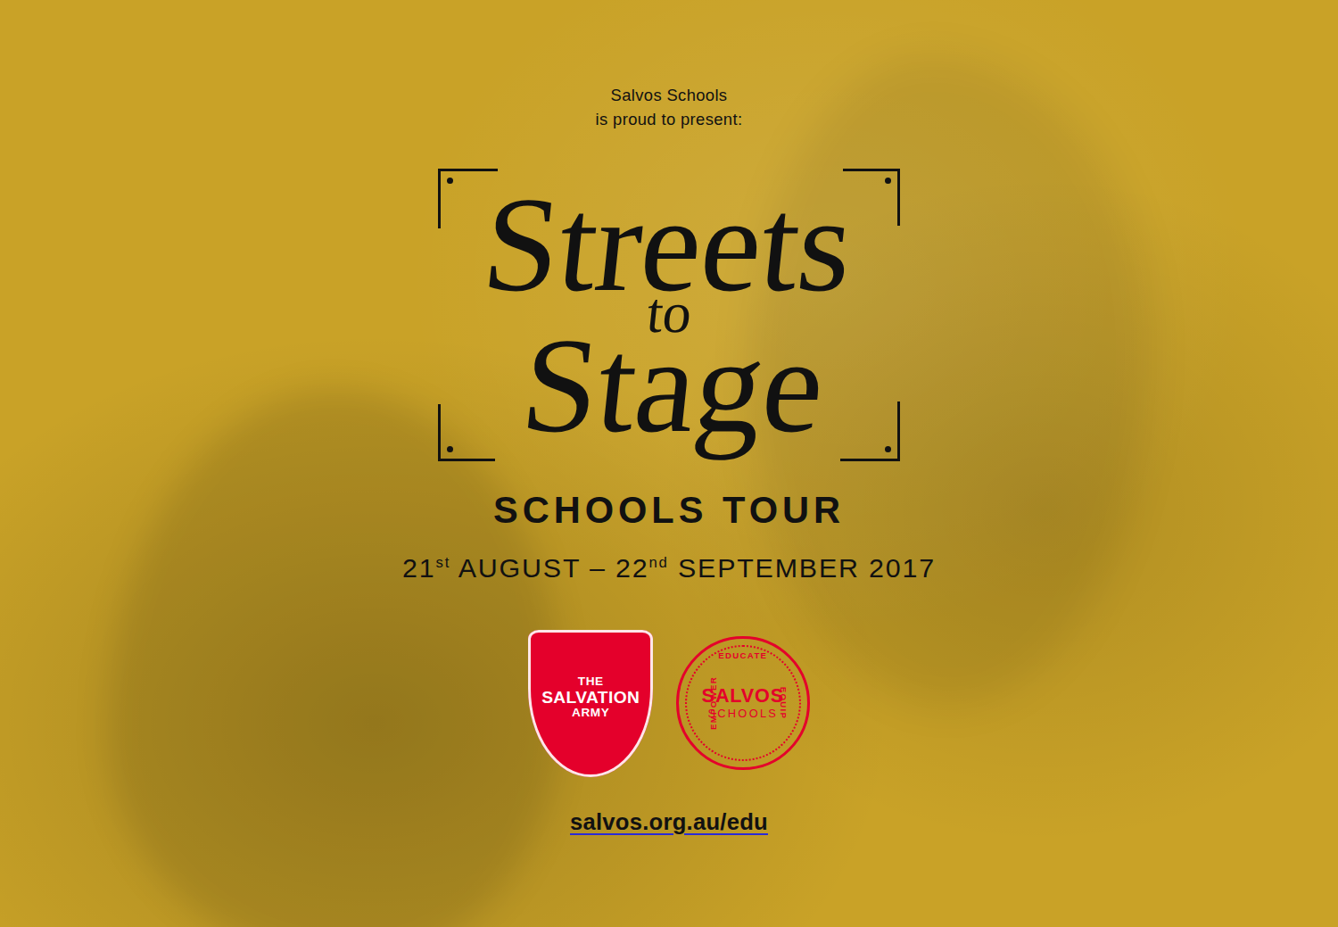Salvos Schools is proud to present:
Streets to Stage
Schools Tour
21st August – 22nd September 2017
The Salvation Army
Educate Empower Equip Salvos Schools
salvos.org.au/edu